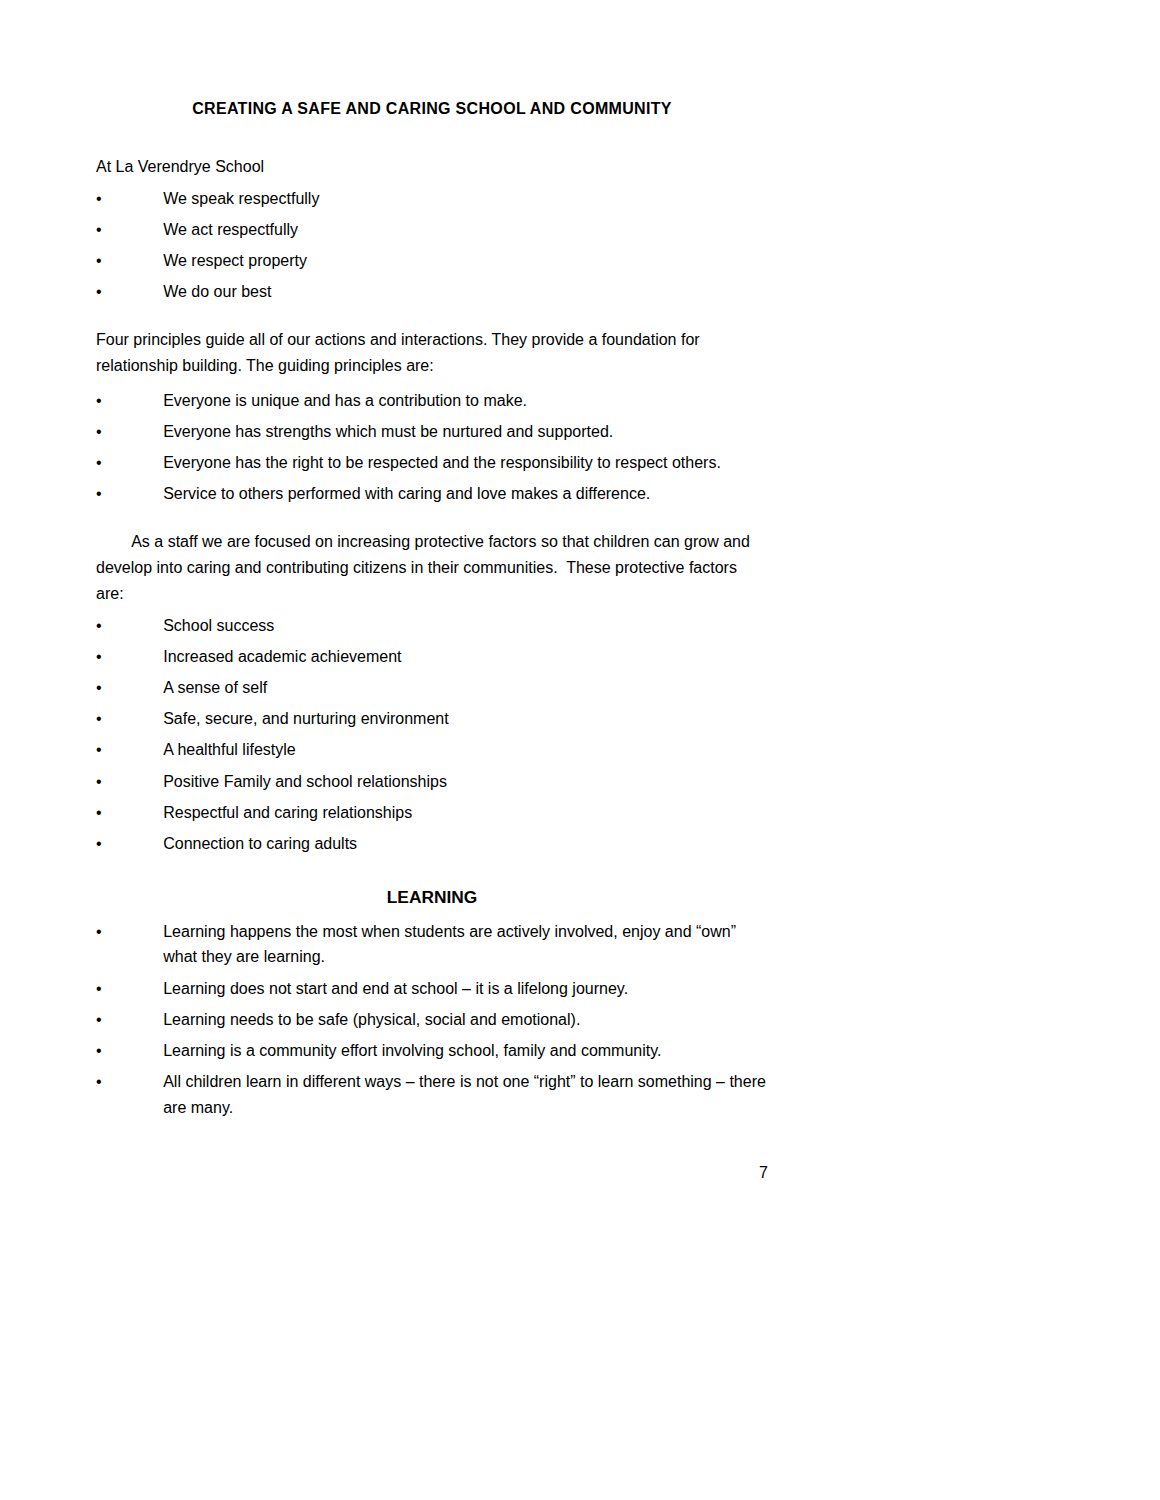CREATING A SAFE AND CARING SCHOOL AND COMMUNITY
At La Verendrye School
We speak respectfully
We act respectfully
We respect property
We do our best
Four principles guide all of our actions and interactions. They provide a foundation for relationship building. The guiding principles are:
Everyone is unique and has a contribution to make.
Everyone has strengths which must be nurtured and supported.
Everyone has the right to be respected and the responsibility to respect others.
Service to others performed with caring and love makes a difference.
As a staff we are focused on increasing protective factors so that children can grow and develop into caring and contributing citizens in their communities. These protective factors are:
School success
Increased academic achievement
A sense of self
Safe, secure, and nurturing environment
A healthful lifestyle
Positive Family and school relationships
Respectful and caring relationships
Connection to caring adults
LEARNING
Learning happens the most when students are actively involved, enjoy and “own” what they are learning.
Learning does not start and end at school – it is a lifelong journey.
Learning needs to be safe (physical, social and emotional).
Learning is a community effort involving school, family and community.
All children learn in different ways – there is not one “right” to learn something – there are many.
7